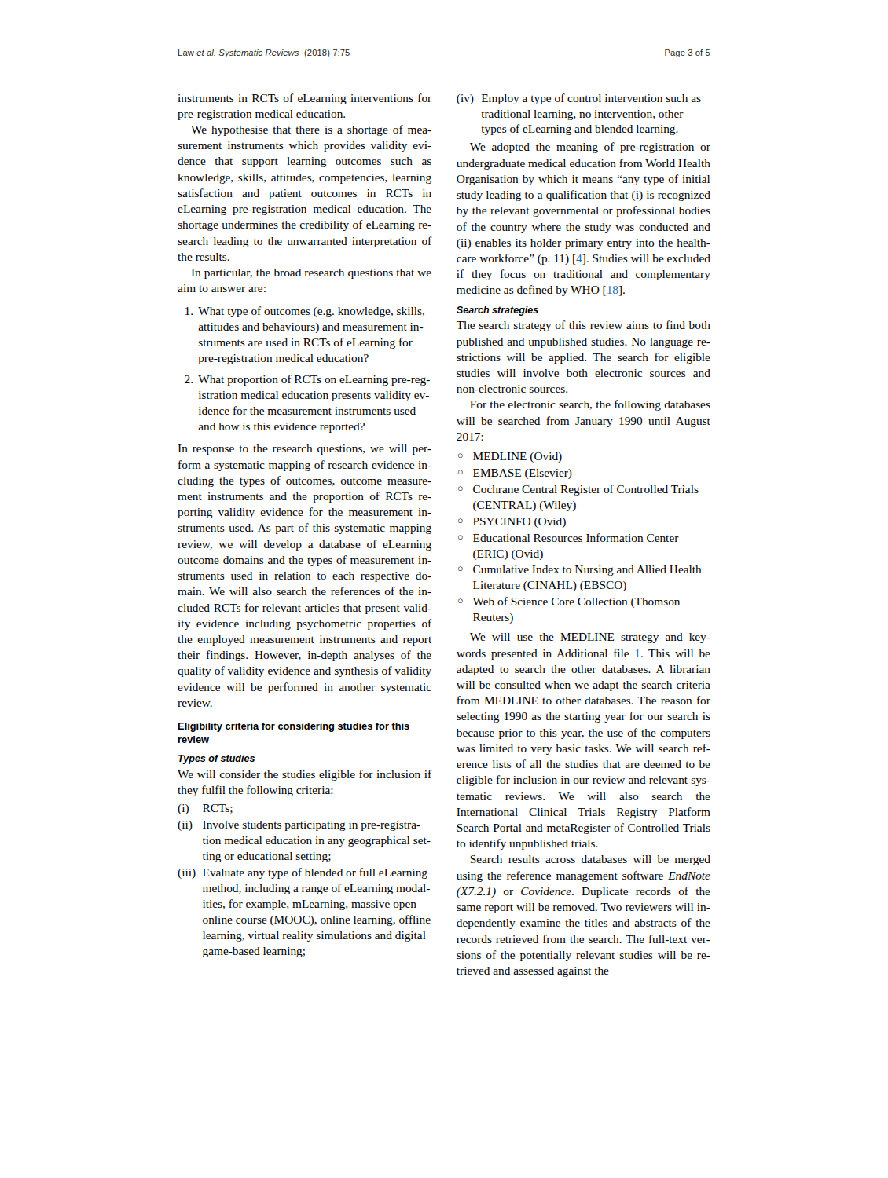Law et al. Systematic Reviews (2018) 7:75
Page 3 of 5
instruments in RCTs of eLearning interventions for pre-registration medical education.
We hypothesise that there is a shortage of measurement instruments which provides validity evidence that support learning outcomes such as knowledge, skills, attitudes, competencies, learning satisfaction and patient outcomes in RCTs in eLearning pre-registration medical education. The shortage undermines the credibility of eLearning research leading to the unwarranted interpretation of the results.
In particular, the broad research questions that we aim to answer are:
What type of outcomes (e.g. knowledge, skills, attitudes and behaviours) and measurement instruments are used in RCTs of eLearning for pre-registration medical education?
What proportion of RCTs on eLearning pre-registration medical education presents validity evidence for the measurement instruments used and how is this evidence reported?
In response to the research questions, we will perform a systematic mapping of research evidence including the types of outcomes, outcome measurement instruments and the proportion of RCTs reporting validity evidence for the measurement instruments used. As part of this systematic mapping review, we will develop a database of eLearning outcome domains and the types of measurement instruments used in relation to each respective domain. We will also search the references of the included RCTs for relevant articles that present validity evidence including psychometric properties of the employed measurement instruments and report their findings. However, in-depth analyses of the quality of validity evidence and synthesis of validity evidence will be performed in another systematic review.
Eligibility criteria for considering studies for this review
Types of studies
We will consider the studies eligible for inclusion if they fulfil the following criteria:
(i) RCTs;
(ii) Involve students participating in pre-registration medical education in any geographical setting or educational setting;
(iii) Evaluate any type of blended or full eLearning method, including a range of eLearning modalities, for example, mLearning, massive open online course (MOOC), online learning, offline learning, virtual reality simulations and digital game-based learning;
(iv) Employ a type of control intervention such as traditional learning, no intervention, other types of eLearning and blended learning.
We adopted the meaning of pre-registration or undergraduate medical education from World Health Organisation by which it means “any type of initial study leading to a qualification that (i) is recognized by the relevant governmental or professional bodies of the country where the study was conducted and (ii) enables its holder primary entry into the healthcare workforce” (p. 11) [4]. Studies will be excluded if they focus on traditional and complementary medicine as defined by WHO [18].
Search strategies
The search strategy of this review aims to find both published and unpublished studies. No language restrictions will be applied. The search for eligible studies will involve both electronic sources and non-electronic sources.
For the electronic search, the following databases will be searched from January 1990 until August 2017:
MEDLINE (Ovid)
EMBASE (Elsevier)
Cochrane Central Register of Controlled Trials (CENTRAL) (Wiley)
PSYCINFO (Ovid)
Educational Resources Information Center (ERIC) (Ovid)
Cumulative Index to Nursing and Allied Health Literature (CINAHL) (EBSCO)
Web of Science Core Collection (Thomson Reuters)
We will use the MEDLINE strategy and keywords presented in Additional file 1. This will be adapted to search the other databases. A librarian will be consulted when we adapt the search criteria from MEDLINE to other databases. The reason for selecting 1990 as the starting year for our search is because prior to this year, the use of the computers was limited to very basic tasks. We will search reference lists of all the studies that are deemed to be eligible for inclusion in our review and relevant systematic reviews. We will also search the International Clinical Trials Registry Platform Search Portal and metaRegister of Controlled Trials to identify unpublished trials.
Search results across databases will be merged using the reference management software EndNote (X7.2.1) or Covidence. Duplicate records of the same report will be removed. Two reviewers will independently examine the titles and abstracts of the records retrieved from the search. The full-text versions of the potentially relevant studies will be retrieved and assessed against the